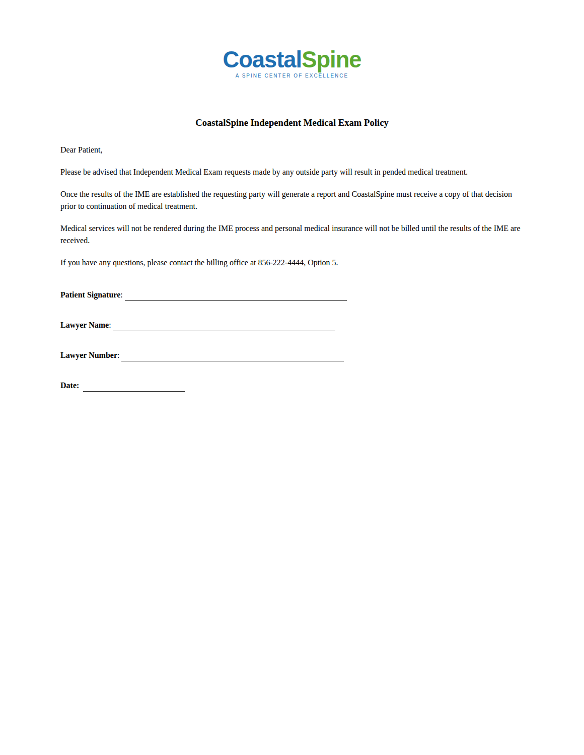Coastal Spine
A SPINE CENTER OF EXCELLENCE
CoastalSpine Independent Medical Exam Policy
Dear Patient,
Please be advised that Independent Medical Exam requests made by any outside party will result in pended medical treatment.
Once the results of the IME are established the requesting party will generate a report and CoastalSpine must receive a copy of that decision prior to continuation of medical treatment.
Medical services will not be rendered during the IME process and personal medical insurance will not be billed until the results of the IME are received.
If you have any questions, please contact the billing office at 856-222-4444, Option 5.
Patient Signature:
Lawyer Name:
Lawyer Number:
Date: